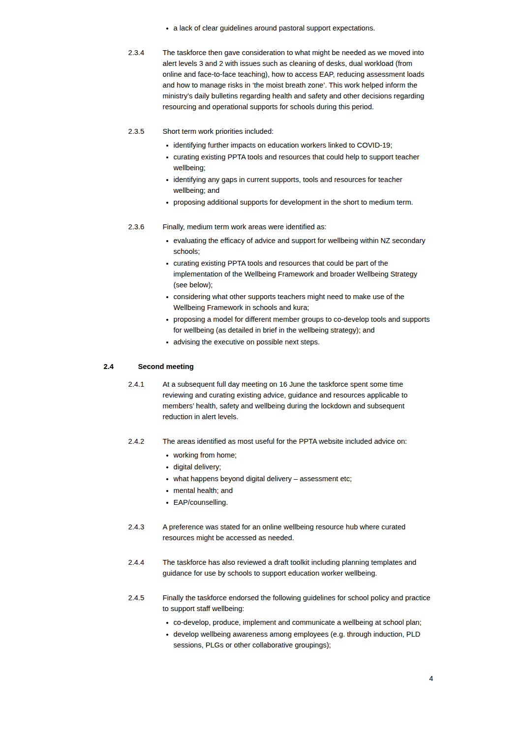a lack of clear guidelines around pastoral support expectations.
2.3.4
The taskforce then gave consideration to what might be needed as we moved into alert levels 3 and 2 with issues such as cleaning of desks, dual workload (from online and face-to-face teaching), how to access EAP, reducing assessment loads and how to manage risks in ‘the moist breath zone’. This work helped inform the ministry’s daily bulletins regarding health and safety and other decisions regarding resourcing and operational supports for schools during this period.
2.3.5
Short term work priorities included:
identifying further impacts on education workers linked to COVID-19;
curating existing PPTA tools and resources that could help to support teacher wellbeing;
identifying any gaps in current supports, tools and resources for teacher wellbeing; and
proposing additional supports for development in the short to medium term.
2.3.6
Finally, medium term work areas were identified as:
evaluating the efficacy of advice and support for wellbeing within NZ secondary schools;
curating existing PPTA tools and resources that could be part of the implementation of the Wellbeing Framework and broader Wellbeing Strategy (see below);
considering what other supports teachers might need to make use of the Wellbeing Framework in schools and kura;
proposing a model for different member groups to co-develop tools and supports for wellbeing (as detailed in brief in the wellbeing strategy); and
advising the executive on possible next steps.
2.4
Second meeting
2.4.1
At a subsequent full day meeting on 16 June the taskforce spent some time reviewing and curating existing advice, guidance and resources applicable to members’ health, safety and wellbeing during the lockdown and subsequent reduction in alert levels.
2.4.2
The areas identified as most useful for the PPTA website included advice on:
working from home;
digital delivery;
what happens beyond digital delivery – assessment etc;
mental health; and
EAP/counselling.
2.4.3
A preference was stated for an online wellbeing resource hub where curated resources might be accessed as needed.
2.4.4
The taskforce has also reviewed a draft toolkit including planning templates and guidance for use by schools to support education worker wellbeing.
2.4.5
Finally the taskforce endorsed the following guidelines for school policy and practice to support staff wellbeing:
co-develop, produce, implement and communicate a wellbeing at school plan;
develop wellbeing awareness among employees (e.g. through induction, PLD sessions, PLGs or other collaborative groupings);
4